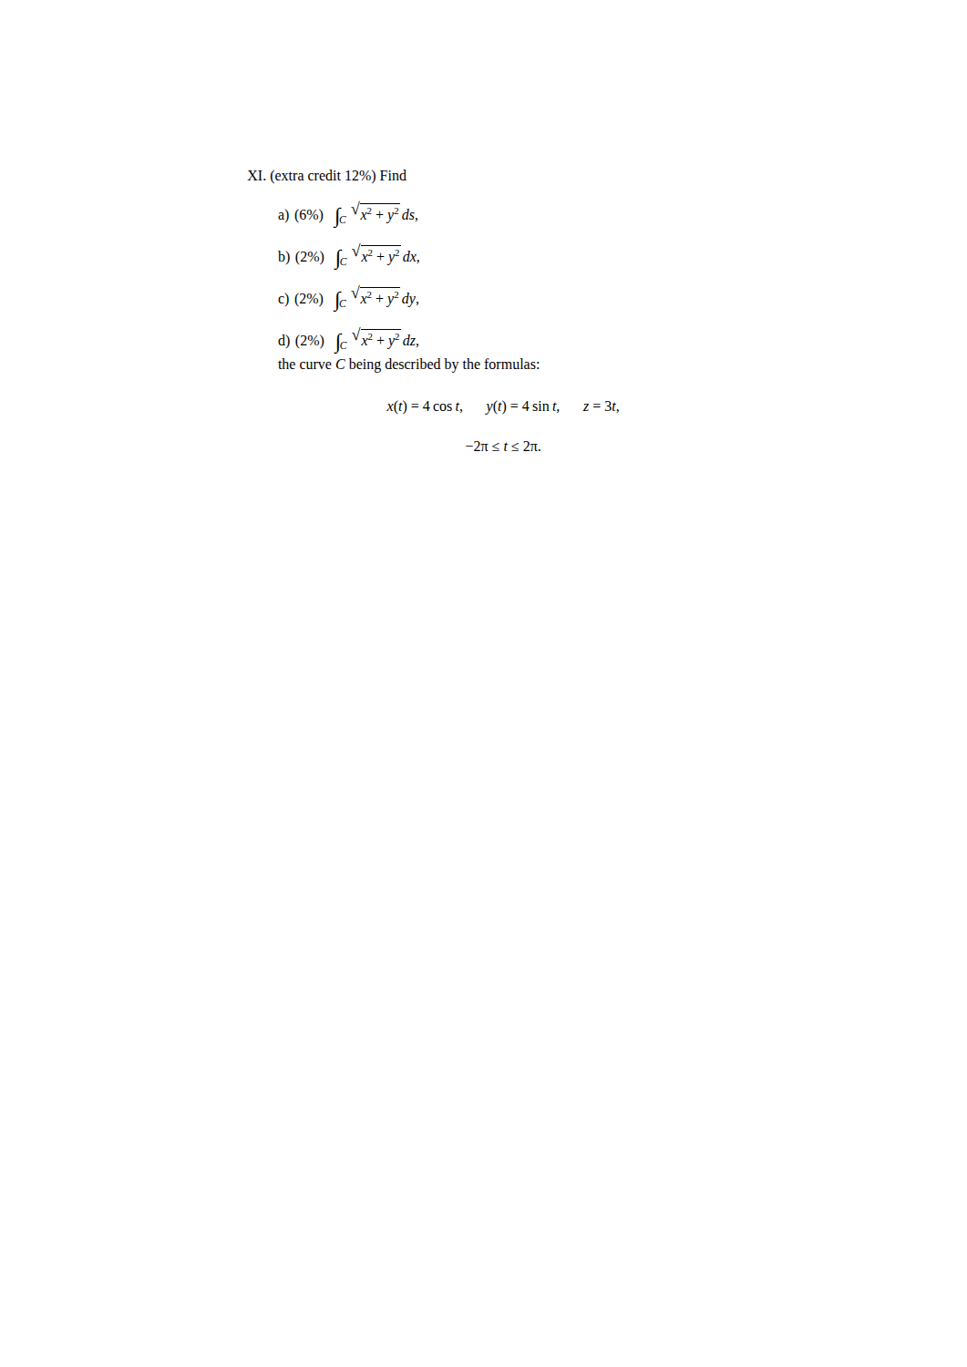XI. (extra credit 12%) Find
a)(6%) ∫C x2 + y2 ds,
b)(2%) ∫C x2 + y2 dx,
c)(2%) ∫C x2 + y2 dy,
d)(2%) ∫C x2 + y2 dz,
the curve C being described by the formulas:
x(t) = 4 cos t, y(t) = 4 sin t, z = 3t,
−2π ≤ t ≤ 2π.